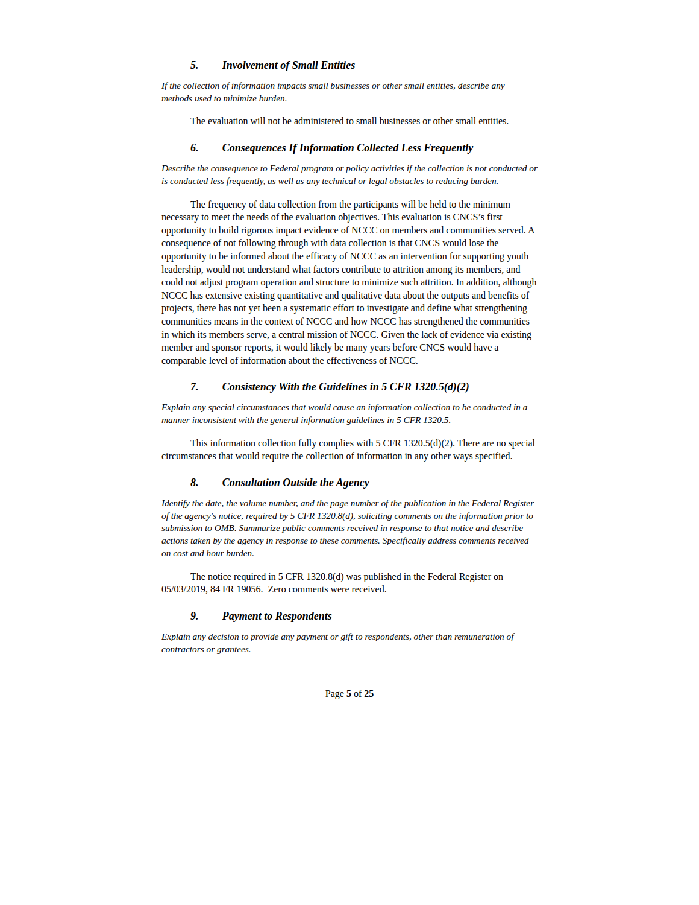5. Involvement of Small Entities
If the collection of information impacts small businesses or other small entities, describe any methods used to minimize burden.
The evaluation will not be administered to small businesses or other small entities.
6. Consequences If Information Collected Less Frequently
Describe the consequence to Federal program or policy activities if the collection is not conducted or is conducted less frequently, as well as any technical or legal obstacles to reducing burden.
The frequency of data collection from the participants will be held to the minimum necessary to meet the needs of the evaluation objectives. This evaluation is CNCS’s first opportunity to build rigorous impact evidence of NCCC on members and communities served. A consequence of not following through with data collection is that CNCS would lose the opportunity to be informed about the efficacy of NCCC as an intervention for supporting youth leadership, would not understand what factors contribute to attrition among its members, and could not adjust program operation and structure to minimize such attrition. In addition, although NCCC has extensive existing quantitative and qualitative data about the outputs and benefits of projects, there has not yet been a systematic effort to investigate and define what strengthening communities means in the context of NCCC and how NCCC has strengthened the communities in which its members serve, a central mission of NCCC. Given the lack of evidence via existing member and sponsor reports, it would likely be many years before CNCS would have a comparable level of information about the effectiveness of NCCC.
7. Consistency With the Guidelines in 5 CFR 1320.5(d)(2)
Explain any special circumstances that would cause an information collection to be conducted in a manner inconsistent with the general information guidelines in 5 CFR 1320.5.
This information collection fully complies with 5 CFR 1320.5(d)(2). There are no special circumstances that would require the collection of information in any other ways specified.
8. Consultation Outside the Agency
Identify the date, the volume number, and the page number of the publication in the Federal Register of the agency's notice, required by 5 CFR 1320.8(d), soliciting comments on the information prior to submission to OMB. Summarize public comments received in response to that notice and describe actions taken by the agency in response to these comments. Specifically address comments received on cost and hour burden.
The notice required in 5 CFR 1320.8(d) was published in the Federal Register on 05/03/2019, 84 FR 19056. Zero comments were received.
9. Payment to Respondents
Explain any decision to provide any payment or gift to respondents, other than remuneration of contractors or grantees.
Page 5 of 25